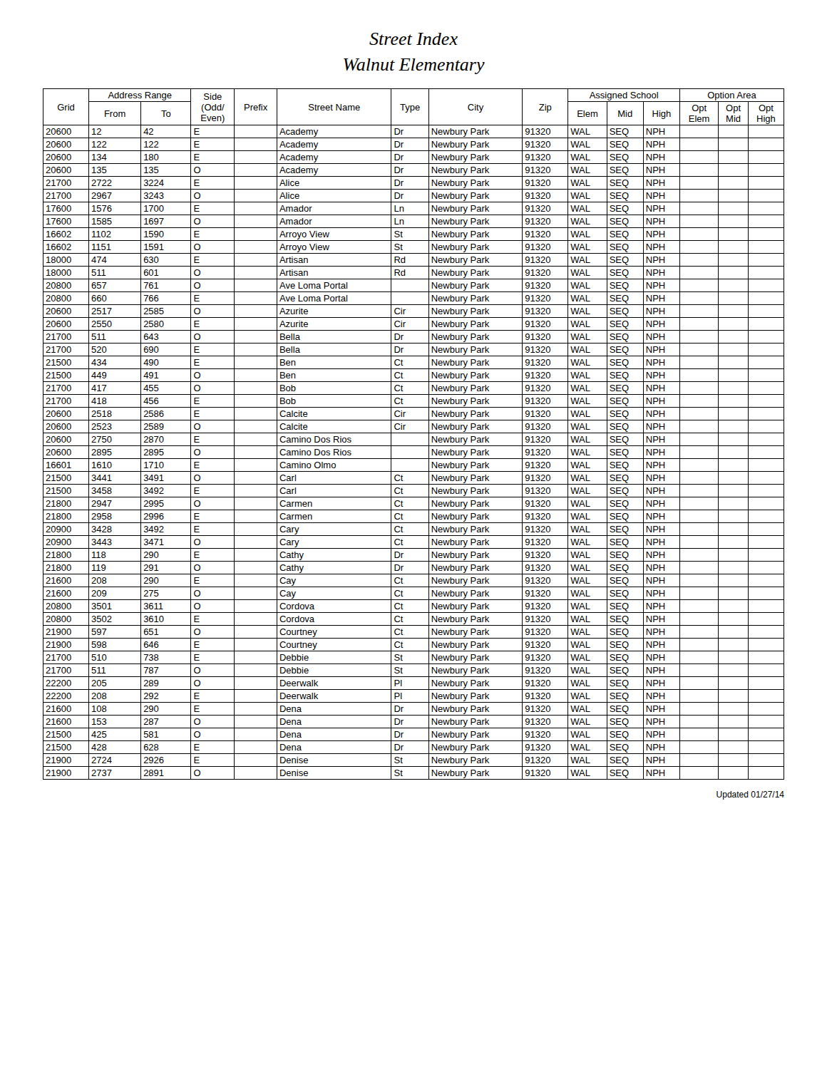Street Index
Walnut Elementary
| Grid | Address Range | Side (Odd/ Even) | Prefix | Street Name | Type | City | Zip | Assigned School | Option Area |
| --- | --- | --- | --- | --- | --- | --- | --- | --- | --- |
| From | To | Elem | Mid | High | Opt Elem | Opt Mid | Opt High |
| 20600 | 12 | 42 | E | | Academy | Dr | Newbury Park | 91320 | WAL | SEQ | NPH | | | |
| 20600 | 122 | 122 | E | | Academy | Dr | Newbury Park | 91320 | WAL | SEQ | NPH | | | |
| 20600 | 134 | 180 | E | | Academy | Dr | Newbury Park | 91320 | WAL | SEQ | NPH | | | |
| 20600 | 135 | 135 | O | | Academy | Dr | Newbury Park | 91320 | WAL | SEQ | NPH | | | |
| 21700 | 2722 | 3224 | E | | Alice | Dr | Newbury Park | 91320 | WAL | SEQ | NPH | | | |
| 21700 | 2967 | 3243 | O | | Alice | Dr | Newbury Park | 91320 | WAL | SEQ | NPH | | | |
| 17600 | 1576 | 1700 | E | | Amador | Ln | Newbury Park | 91320 | WAL | SEQ | NPH | | | |
| 17600 | 1585 | 1697 | O | | Amador | Ln | Newbury Park | 91320 | WAL | SEQ | NPH | | | |
| 16602 | 1102 | 1590 | E | | Arroyo View | St | Newbury Park | 91320 | WAL | SEQ | NPH | | | |
| 16602 | 1151 | 1591 | O | | Arroyo View | St | Newbury Park | 91320 | WAL | SEQ | NPH | | | |
| 18000 | 474 | 630 | E | | Artisan | Rd | Newbury Park | 91320 | WAL | SEQ | NPH | | | |
| 18000 | 511 | 601 | O | | Artisan | Rd | Newbury Park | 91320 | WAL | SEQ | NPH | | | |
| 20800 | 657 | 761 | O | | Ave Loma Portal | | Newbury Park | 91320 | WAL | SEQ | NPH | | | |
| 20800 | 660 | 766 | E | | Ave Loma Portal | | Newbury Park | 91320 | WAL | SEQ | NPH | | | |
| 20600 | 2517 | 2585 | O | | Azurite | Cir | Newbury Park | 91320 | WAL | SEQ | NPH | | | |
| 20600 | 2550 | 2580 | E | | Azurite | Cir | Newbury Park | 91320 | WAL | SEQ | NPH | | | |
| 21700 | 511 | 643 | O | | Bella | Dr | Newbury Park | 91320 | WAL | SEQ | NPH | | | |
| 21700 | 520 | 690 | E | | Bella | Dr | Newbury Park | 91320 | WAL | SEQ | NPH | | | |
| 21500 | 434 | 490 | E | | Ben | Ct | Newbury Park | 91320 | WAL | SEQ | NPH | | | |
| 21500 | 449 | 491 | O | | Ben | Ct | Newbury Park | 91320 | WAL | SEQ | NPH | | | |
| 21700 | 417 | 455 | O | | Bob | Ct | Newbury Park | 91320 | WAL | SEQ | NPH | | | |
| 21700 | 418 | 456 | E | | Bob | Ct | Newbury Park | 91320 | WAL | SEQ | NPH | | | |
| 20600 | 2518 | 2586 | E | | Calcite | Cir | Newbury Park | 91320 | WAL | SEQ | NPH | | | |
| 20600 | 2523 | 2589 | O | | Calcite | Cir | Newbury Park | 91320 | WAL | SEQ | NPH | | | |
| 20600 | 2750 | 2870 | E | | Camino Dos Rios | | Newbury Park | 91320 | WAL | SEQ | NPH | | | |
| 20600 | 2895 | 2895 | O | | Camino Dos Rios | | Newbury Park | 91320 | WAL | SEQ | NPH | | | |
| 16601 | 1610 | 1710 | E | | Camino Olmo | | Newbury Park | 91320 | WAL | SEQ | NPH | | | |
| 21500 | 3441 | 3491 | O | | Carl | Ct | Newbury Park | 91320 | WAL | SEQ | NPH | | | |
| 21500 | 3458 | 3492 | E | | Carl | Ct | Newbury Park | 91320 | WAL | SEQ | NPH | | | |
| 21800 | 2947 | 2995 | O | | Carmen | Ct | Newbury Park | 91320 | WAL | SEQ | NPH | | | |
| 21800 | 2958 | 2996 | E | | Carmen | Ct | Newbury Park | 91320 | WAL | SEQ | NPH | | | |
| 20900 | 3428 | 3492 | E | | Cary | Ct | Newbury Park | 91320 | WAL | SEQ | NPH | | | |
| 20900 | 3443 | 3471 | O | | Cary | Ct | Newbury Park | 91320 | WAL | SEQ | NPH | | | |
| 21800 | 118 | 290 | E | | Cathy | Dr | Newbury Park | 91320 | WAL | SEQ | NPH | | | |
| 21800 | 119 | 291 | O | | Cathy | Dr | Newbury Park | 91320 | WAL | SEQ | NPH | | | |
| 21600 | 208 | 290 | E | | Cay | Ct | Newbury Park | 91320 | WAL | SEQ | NPH | | | |
| 21600 | 209 | 275 | O | | Cay | Ct | Newbury Park | 91320 | WAL | SEQ | NPH | | | |
| 20800 | 3501 | 3611 | O | | Cordova | Ct | Newbury Park | 91320 | WAL | SEQ | NPH | | | |
| 20800 | 3502 | 3610 | E | | Cordova | Ct | Newbury Park | 91320 | WAL | SEQ | NPH | | | |
| 21900 | 597 | 651 | O | | Courtney | Ct | Newbury Park | 91320 | WAL | SEQ | NPH | | | |
| 21900 | 598 | 646 | E | | Courtney | Ct | Newbury Park | 91320 | WAL | SEQ | NPH | | | |
| 21700 | 510 | 738 | E | | Debbie | St | Newbury Park | 91320 | WAL | SEQ | NPH | | | |
| 21700 | 511 | 787 | O | | Debbie | St | Newbury Park | 91320 | WAL | SEQ | NPH | | | |
| 22200 | 205 | 289 | O | | Deerwalk | Pl | Newbury Park | 91320 | WAL | SEQ | NPH | | | |
| 22200 | 208 | 292 | E | | Deerwalk | Pl | Newbury Park | 91320 | WAL | SEQ | NPH | | | |
| 21600 | 108 | 290 | E | | Dena | Dr | Newbury Park | 91320 | WAL | SEQ | NPH | | | |
| 21600 | 153 | 287 | O | | Dena | Dr | Newbury Park | 91320 | WAL | SEQ | NPH | | | |
| 21500 | 425 | 581 | O | | Dena | Dr | Newbury Park | 91320 | WAL | SEQ | NPH | | | |
| 21500 | 428 | 628 | E | | Dena | Dr | Newbury Park | 91320 | WAL | SEQ | NPH | | | |
| 21900 | 2724 | 2926 | E | | Denise | St | Newbury Park | 91320 | WAL | SEQ | NPH | | | |
| 21900 | 2737 | 2891 | O | | Denise | St | Newbury Park | 91320 | WAL | SEQ | NPH | | | |
Updated 01/27/14